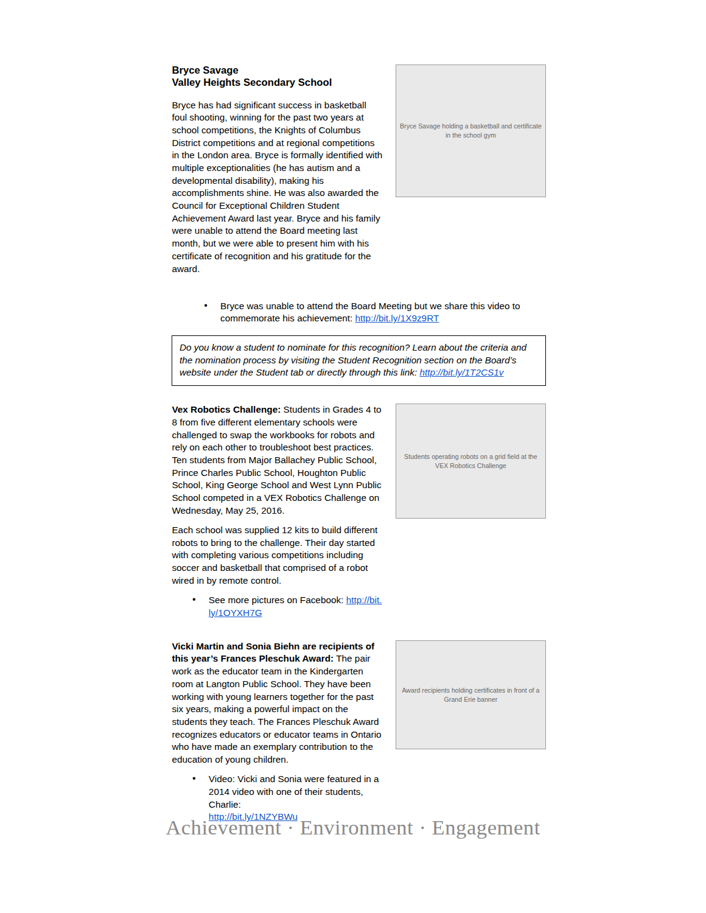Bryce Savage Valley Heights Secondary School
Bryce has had significant success in basketball foul shooting, winning for the past two years at school competitions, the Knights of Columbus District competitions and at regional competitions in the London area. Bryce is formally identified with multiple exceptionalities (he has autism and a developmental disability), making his accomplishments shine. He was also awarded the Council for Exceptional Children Student Achievement Award last year. Bryce and his family were unable to attend the Board meeting last month, but we were able to present him with his certificate of recognition and his gratitude for the award.
Bryce Savage holding a basketball and certificate in the school gym
Bryce was unable to attend the Board Meeting but we share this video to commemorate his achievement: http://bit.ly/1X9z9RT
Do you know a student to nominate for this recognition? Learn about the criteria and the nomination process by visiting the Student Recognition section on the Board’s website under the Student tab or directly through this link: http://bit.ly/1T2CS1v
Vex Robotics Challenge: Students in Grades 4 to 8 from five different elementary schools were challenged to swap the workbooks for robots and rely on each other to troubleshoot best practices. Ten students from Major Ballachey Public School, Prince Charles Public School, Houghton Public School, King George School and West Lynn Public School competed in a VEX Robotics Challenge on Wednesday, May 25, 2016.
Each school was supplied 12 kits to build different robots to bring to the challenge. Their day started with completing various competitions including soccer and basketball that comprised of a robot wired in by remote control.
See more pictures on Facebook: http://bit.ly/1OYXH7G
Students operating robots on a grid field at the VEX Robotics Challenge
Vicki Martin and Sonia Biehn are recipients of this year’s Frances Pleschuk Award: The pair work as the educator team in the Kindergarten room at Langton Public School. They have been working with young learners together for the past six years, making a powerful impact on the students they teach. The Frances Pleschuk Award recognizes educators or educator teams in Ontario who have made an exemplary contribution to the education of young children.
Video: Vicki and Sonia were featured in a 2014 video with one of their students, Charlie:
http://bit.ly/1NZYBWu
Award recipients holding certificates in front of a Grand Erie banner
Achievement · Environment · Engagement